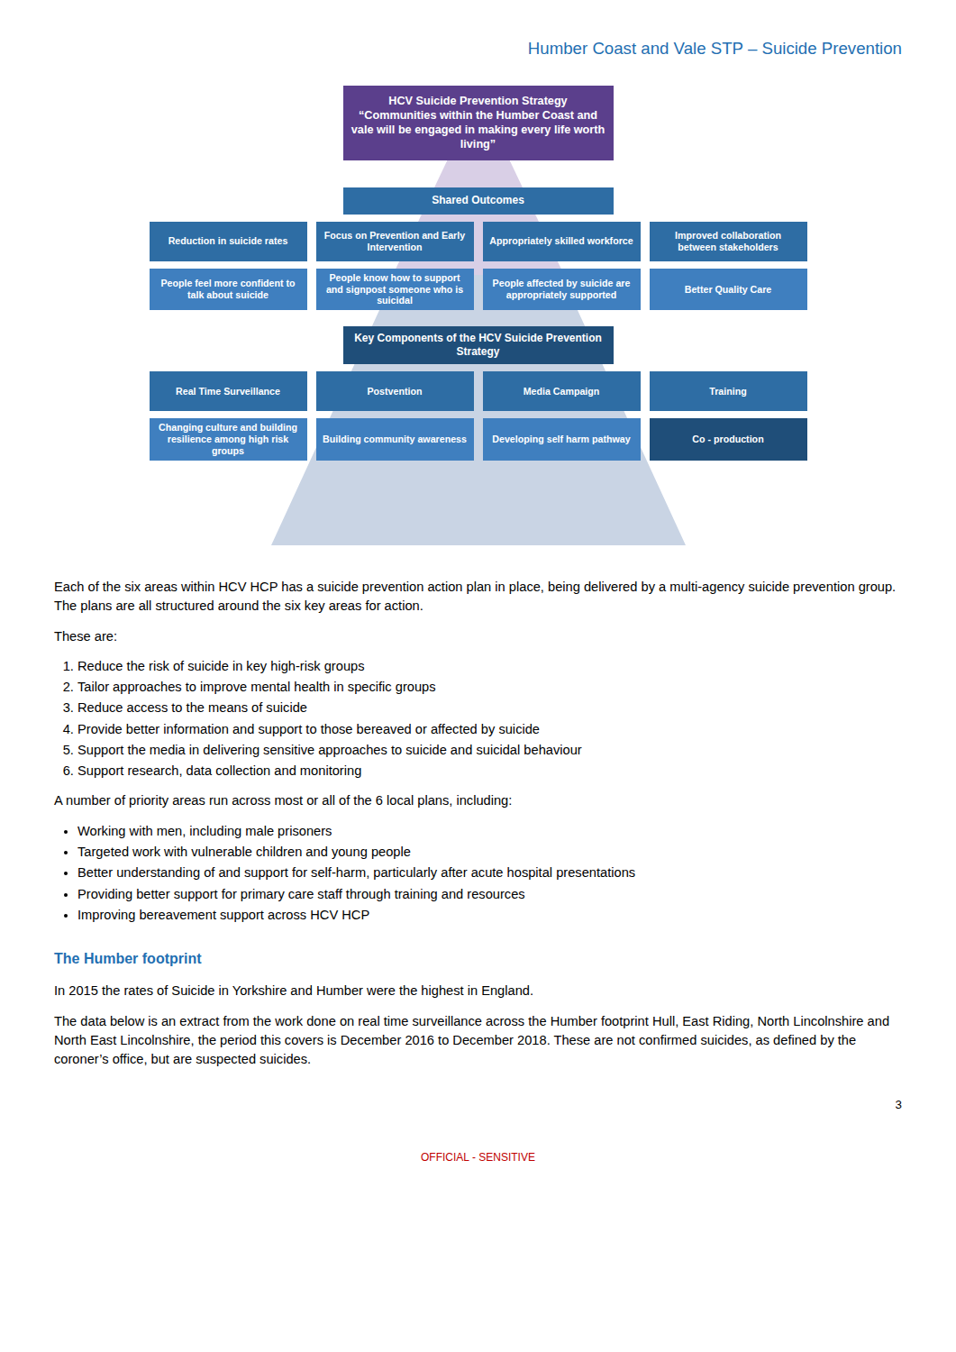Humber Coast and Vale STP – Suicide Prevention
HCV Suicide Prevention Strategy
“Communities within the Humber Coast and vale will be engaged in making every life worth living”
Shared Outcomes
Reduction in suicide rates
Focus on Prevention and Early Intervention
Appropriately skilled workforce
Improved collaboration between stakeholders
People feel more confident to talk about suicide
People know how to support and signpost someone who is suicidal
People affected by suicide are appropriately supported
Better Quality Care
Key Components of the HCV Suicide Prevention Strategy
Real Time Surveillance
Postvention
Media Campaign
Training
Changing culture and building resilience among high risk groups
Building community awareness
Developing self harm pathway
Co - production
Each of the six areas within HCV HCP has a suicide prevention action plan in place, being delivered by a multi-agency suicide prevention group. The plans are all structured around the six key areas for action.
These are:
Reduce the risk of suicide in key high-risk groups
Tailor approaches to improve mental health in specific groups
Reduce access to the means of suicide
Provide better information and support to those bereaved or affected by suicide
Support the media in delivering sensitive approaches to suicide and suicidal behaviour
Support research, data collection and monitoring
A number of priority areas run across most or all of the 6 local plans, including:
Working with men, including male prisoners
Targeted work with vulnerable children and young people
Better understanding of and support for self-harm, particularly after acute hospital presentations
Providing better support for primary care staff through training and resources
Improving bereavement support across HCV HCP
The Humber footprint
In 2015 the rates of Suicide in Yorkshire and Humber were the highest in England.
The data below is an extract from the work done on real time surveillance across the Humber footprint Hull, East Riding, North Lincolnshire and North East Lincolnshire, the period this covers is December 2016 to December 2018. These are not confirmed suicides, as defined by the coroner’s office, but are suspected suicides.
3
OFFICIAL - SENSITIVE